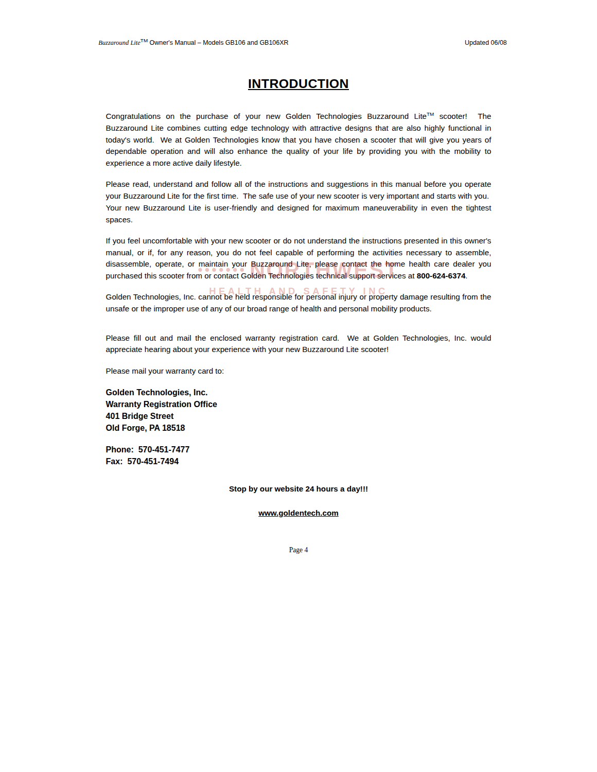Buzzaround Lite TM Owner's Manual – Models GB106 and GB106XR Updated 06/08
INTRODUCTION
Congratulations on the purchase of your new Golden Technologies Buzzaround LiteTM scooter! The Buzzaround Lite combines cutting edge technology with attractive designs that are also highly functional in today's world. We at Golden Technologies know that you have chosen a scooter that will give you years of dependable operation and will also enhance the quality of your life by providing you with the mobility to experience a more active daily lifestyle.
Please read, understand and follow all of the instructions and suggestions in this manual before you operate your Buzzaround Lite for the first time. The safe use of your new scooter is very important and starts with you. Your new Buzzaround Lite is user-friendly and designed for maximum maneuverability in even the tightest spaces.
If you feel uncomfortable with your new scooter or do not understand the instructions presented in this owner's manual, or if, for any reason, you do not feel capable of performing the activities necessary to assemble, disassemble, operate, or maintain your Buzzaround Lite, please contact the home health care dealer you purchased this scooter from or contact Golden Technologies technical support services at 800-624-6374.
Golden Technologies, Inc. cannot be held responsible for personal injury or property damage resulting from the unsafe or the improper use of any of our broad range of health and personal mobility products.
Please fill out and mail the enclosed warranty registration card. We at Golden Technologies, Inc. would appreciate hearing about your experience with your new Buzzaround Lite scooter!
Please mail your warranty card to:
Golden Technologies, Inc.
Warranty Registration Office
401 Bridge Street
Old Forge, PA 18518
Phone: 570-451-7477
Fax: 570-451-7494
Stop by our website 24 hours a day!!!
www.goldentech.com
Page 4
••••••• NORTHWEST
HEALTH AND SAFETY INC